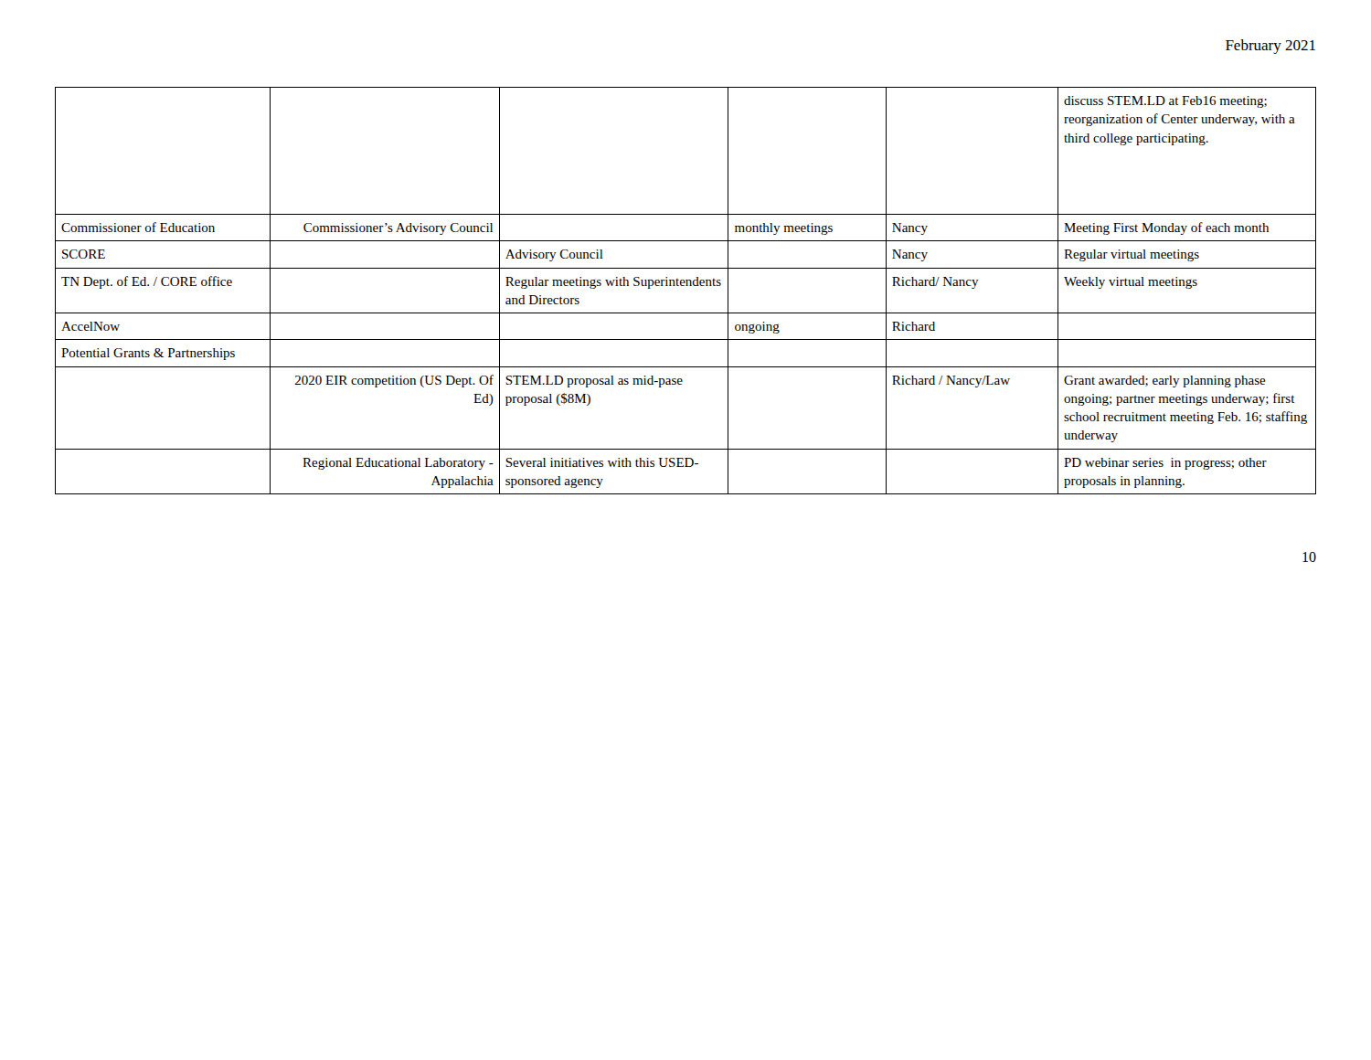February 2021
| | | | | | discuss STEM.LD at Feb16 meeting; reorganization of Center underway, with a third college participating. |
| Commissioner of Education | Commissioner’s Advisory Council | | monthly meetings | Nancy | Meeting First Monday of each month |
| SCORE | | Advisory Council | | Nancy | Regular virtual meetings |
| TN Dept. of Ed. / CORE office | | Regular meetings with Superintendents and Directors | | Richard/ Nancy | Weekly virtual meetings |
| AccelNow | | | ongoing | Richard | |
| Potential Grants & Partnerships | | | | | |
| | 2020 EIR competition (US Dept. Of Ed) | STEM.LD proposal as mid-pase proposal ($8M) | | Richard / Nancy/Law | Grant awarded; early planning phase ongoing; partner meetings underway; first school recruitment meeting Feb. 16; staffing underway |
| | Regional Educational Laboratory - Appalachia | Several initiatives with this USED-sponsored agency | | | PD webinar series in progress; other proposals in planning. |
10